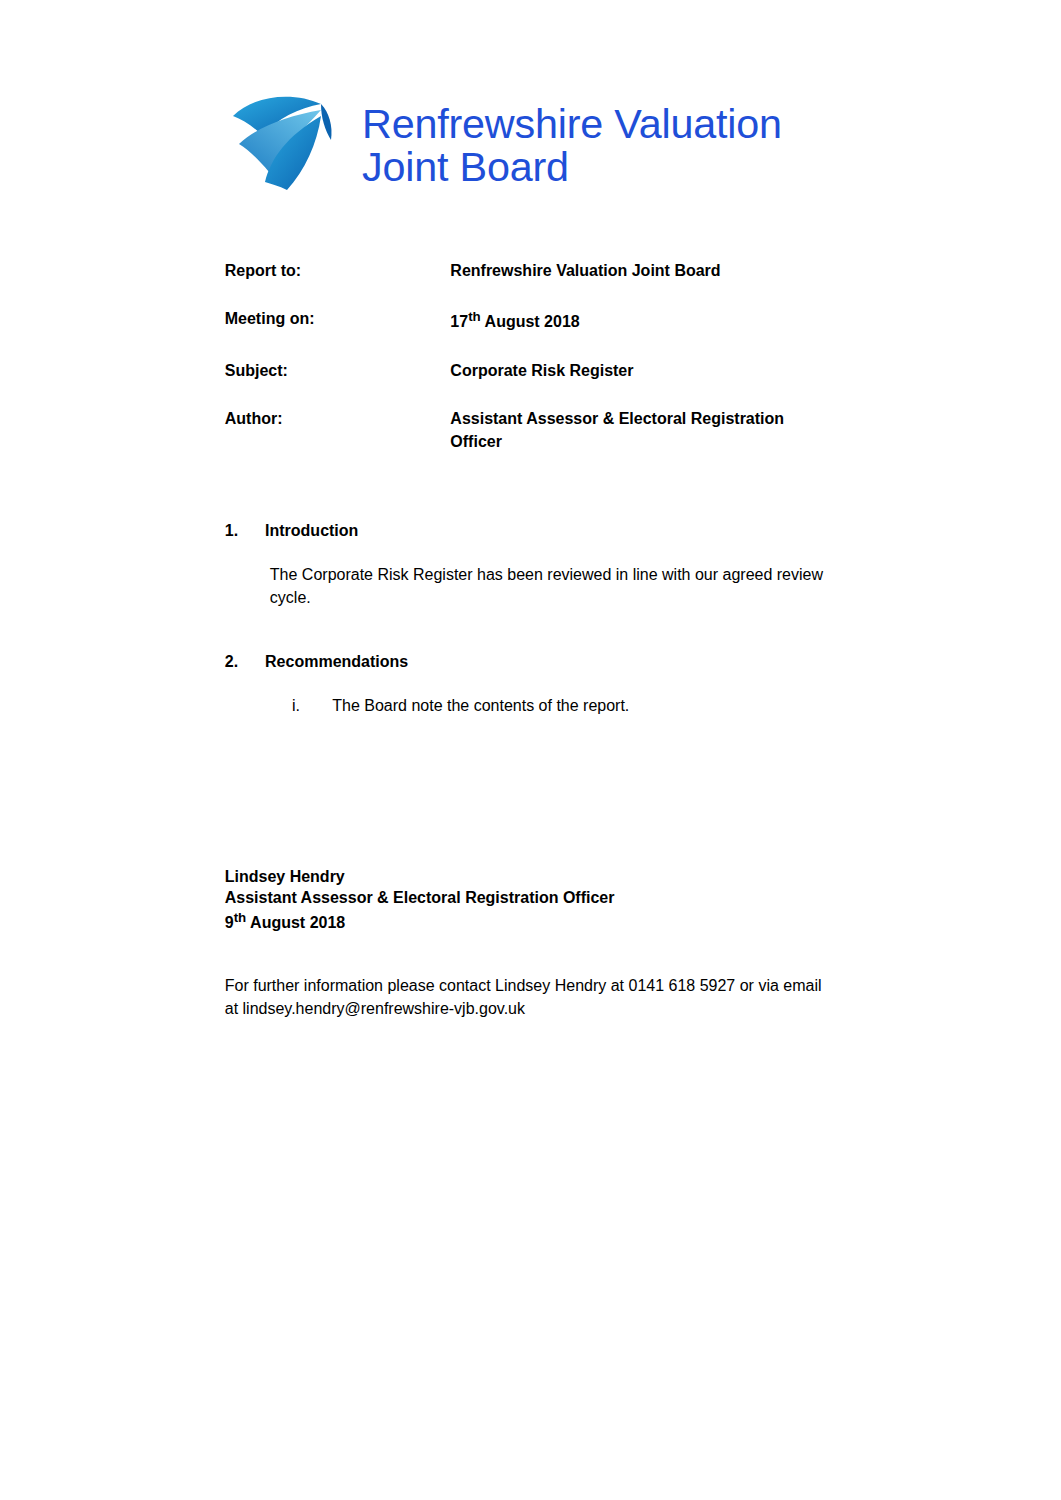Renfrewshire Valuation Joint Board
| Report to: | Renfrewshire Valuation Joint Board |
| Meeting on: | 17 th August 2018 |
| Subject: | Corporate Risk Register |
| Author: | Assistant Assessor & Electoral Registration Officer |
Introduction
The Corporate Risk Register has been reviewed in line with our agreed review cycle.
Recommendations
The Board note the contents of the report.
Lindsey Hendry
Assistant Assessor & Electoral Registration Officer
9th August 2018
For further information please contact Lindsey Hendry at 0141 618 5927 or via email at lindsey.hendry@renfrewshire-vjb.gov.uk